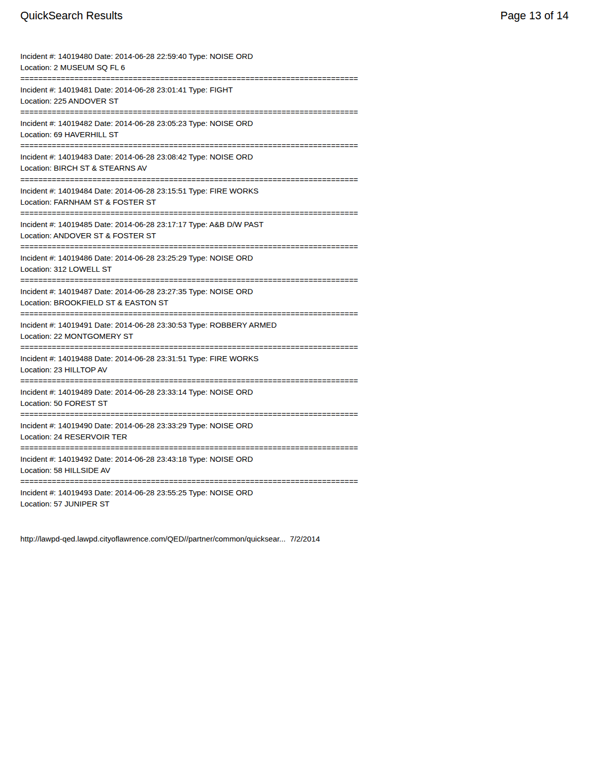QuickSearch Results Page 13 of 14
Incident #: 14019480 Date: 2014-06-28 22:59:40 Type: NOISE ORD
Location: 2 MUSEUM SQ FL 6
===========================================================================
Incident #: 14019481 Date: 2014-06-28 23:01:41 Type: FIGHT
Location: 225 ANDOVER ST
===========================================================================
Incident #: 14019482 Date: 2014-06-28 23:05:23 Type: NOISE ORD
Location: 69 HAVERHILL ST
===========================================================================
Incident #: 14019483 Date: 2014-06-28 23:08:42 Type: NOISE ORD
Location: BIRCH ST & STEARNS AV
===========================================================================
Incident #: 14019484 Date: 2014-06-28 23:15:51 Type: FIRE WORKS
Location: FARNHAM ST & FOSTER ST
===========================================================================
Incident #: 14019485 Date: 2014-06-28 23:17:17 Type: A&B D/W PAST
Location: ANDOVER ST & FOSTER ST
===========================================================================
Incident #: 14019486 Date: 2014-06-28 23:25:29 Type: NOISE ORD
Location: 312 LOWELL ST
===========================================================================
Incident #: 14019487 Date: 2014-06-28 23:27:35 Type: NOISE ORD
Location: BROOKFIELD ST & EASTON ST
===========================================================================
Incident #: 14019491 Date: 2014-06-28 23:30:53 Type: ROBBERY ARMED
Location: 22 MONTGOMERY ST
===========================================================================
Incident #: 14019488 Date: 2014-06-28 23:31:51 Type: FIRE WORKS
Location: 23 HILLTOP AV
===========================================================================
Incident #: 14019489 Date: 2014-06-28 23:33:14 Type: NOISE ORD
Location: 50 FOREST ST
===========================================================================
Incident #: 14019490 Date: 2014-06-28 23:33:29 Type: NOISE ORD
Location: 24 RESERVOIR TER
===========================================================================
Incident #: 14019492 Date: 2014-06-28 23:43:18 Type: NOISE ORD
Location: 58 HILLSIDE AV
===========================================================================
Incident #: 14019493 Date: 2014-06-28 23:55:25 Type: NOISE ORD
Location: 57 JUNIPER ST
http://lawpd-qed.lawpd.cityoflawrence.com/QED//partner/common/quicksear... 7/2/2014